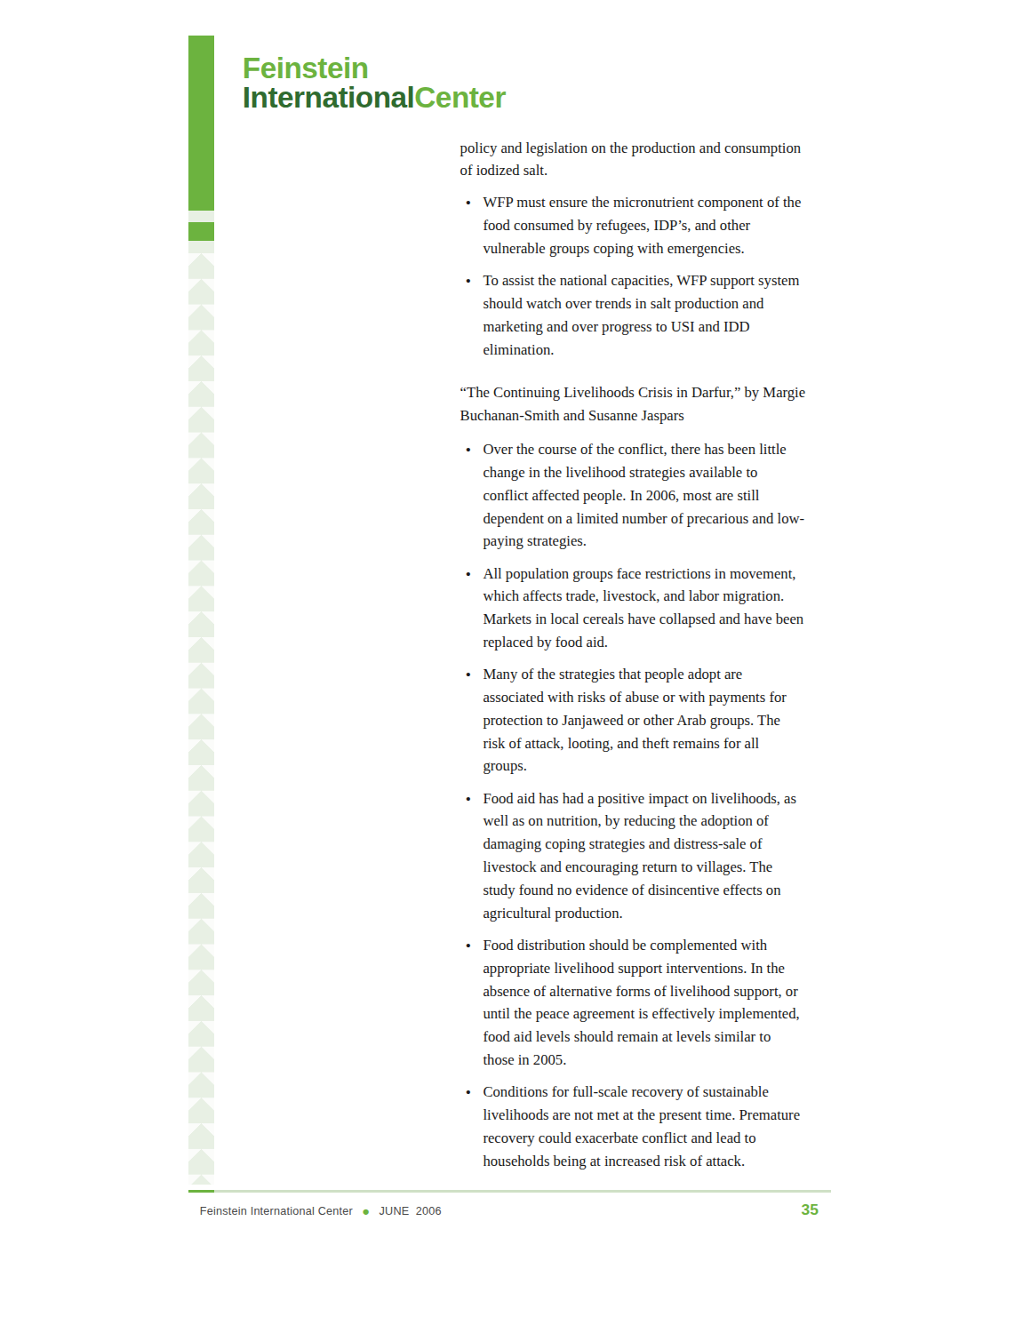Feinstein InternationalCenter
policy and legislation on the production and consumption of iodized salt.
WFP must ensure the micronutrient component of the food consumed by refugees, IDP’s, and other vulnerable groups coping with emergencies.
To assist the national capacities, WFP support system should watch over trends in salt production and marketing and over progress to USI and IDD elimination.
“The Continuing Livelihoods Crisis in Darfur,” by Margie Buchanan-Smith and Susanne Jaspars
Over the course of the conflict, there has been little change in the livelihood strategies available to conflict affected people. In 2006, most are still dependent on a limited number of precarious and low-paying strategies.
All population groups face restrictions in movement, which affects trade, livestock, and labor migration. Markets in local cereals have collapsed and have been replaced by food aid.
Many of the strategies that people adopt are associated with risks of abuse or with payments for protection to Janjaweed or other Arab groups. The risk of attack, looting, and theft remains for all groups.
Food aid has had a positive impact on livelihoods, as well as on nutrition, by reducing the adoption of damaging coping strategies and distress-sale of livestock and encouraging return to villages. The study found no evidence of disincentive effects on agricultural production.
Food distribution should be complemented with appropriate livelihood support interventions. In the absence of alternative forms of livelihood support, or until the peace agreement is effectively implemented, food aid levels should remain at levels similar to those in 2005.
Conditions for full-scale recovery of sustainable livelihoods are not met at the present time. Premature recovery could exacerbate conflict and lead to households being at increased risk of attack.
Feinstein International Center ● JUNE 2006
35